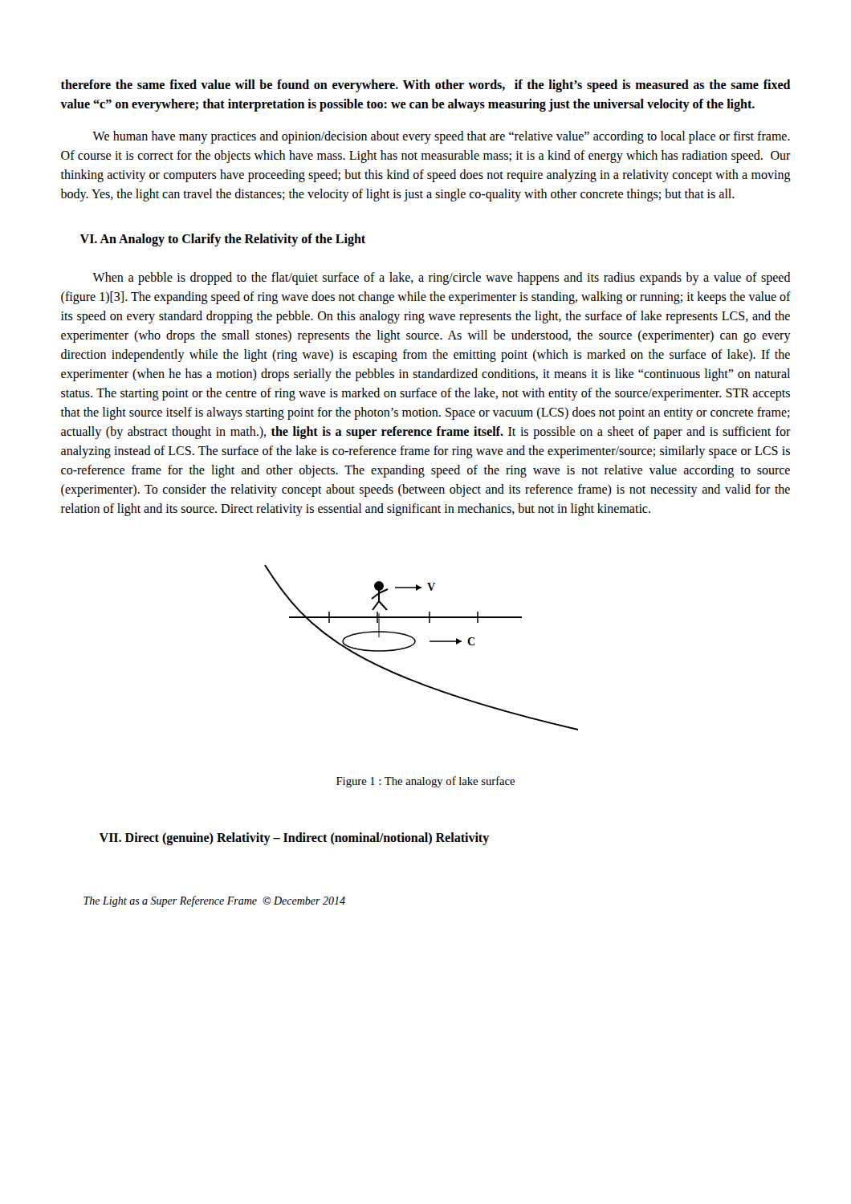therefore the same fixed value will be found on everywhere. With other words, if the light’s speed is measured as the same fixed value “c” on everywhere; that interpretation is possible too: we can be always measuring just the universal velocity of the light.
We human have many practices and opinion/decision about every speed that are “relative value” according to local place or first frame. Of course it is correct for the objects which have mass. Light has not measurable mass; it is a kind of energy which has radiation speed. Our thinking activity or computers have proceeding speed; but this kind of speed does not require analyzing in a relativity concept with a moving body. Yes, the light can travel the distances; the velocity of light is just a single co-quality with other concrete things; but that is all.
VI. An Analogy to Clarify the Relativity of the Light
When a pebble is dropped to the flat/quiet surface of a lake, a ring/circle wave happens and its radius expands by a value of speed (figure 1)[3]. The expanding speed of ring wave does not change while the experimenter is standing, walking or running; it keeps the value of its speed on every standard dropping the pebble. On this analogy ring wave represents the light, the surface of lake represents LCS, and the experimenter (who drops the small stones) represents the light source. As will be understood, the source (experimenter) can go every direction independently while the light (ring wave) is escaping from the emitting point (which is marked on the surface of lake). If the experimenter (when he has a motion) drops serially the pebbles in standardized conditions, it means it is like “continuous light” on natural status. The starting point or the centre of ring wave is marked on surface of the lake, not with entity of the source/experimenter. STR accepts that the light source itself is always starting point for the photon’s motion. Space or vacuum (LCS) does not point an entity or concrete frame; actually (by abstract thought in math.), the light is a super reference frame itself. It is possible on a sheet of paper and is sufficient for analyzing instead of LCS. The surface of the lake is co-reference frame for ring wave and the experimenter/source; similarly space or LCS is co-reference frame for the light and other objects. The expanding speed of the ring wave is not relative value according to source (experimenter). To consider the relativity concept about speeds (between object and its reference frame) is not necessity and valid for the relation of light and its source. Direct relativity is essential and significant in mechanics, but not in light kinematic.
V C
Figure 1 : The analogy of lake surface
VII. Direct (genuine) Relativity – Indirect (nominal/notional) Relativity
The Light as a Super Reference Frame © December 2014